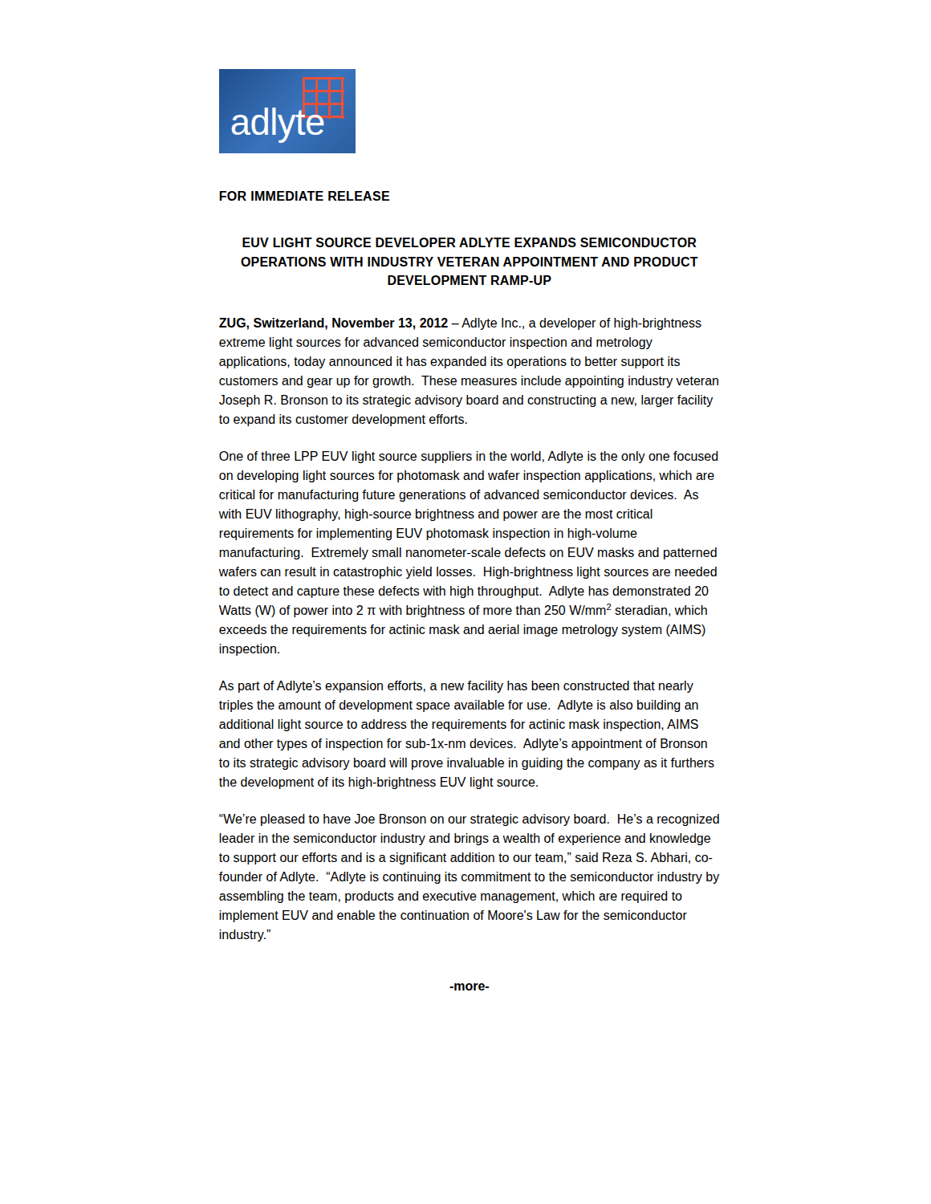adlyte
FOR IMMEDIATE RELEASE
EUV LIGHT SOURCE DEVELOPER ADLYTE EXPANDS SEMICONDUCTOR OPERATIONS WITH INDUSTRY VETERAN APPOINTMENT AND PRODUCT DEVELOPMENT RAMP-UP
ZUG, Switzerland, November 13, 2012 – Adlyte Inc., a developer of high-brightness extreme light sources for advanced semiconductor inspection and metrology applications, today announced it has expanded its operations to better support its customers and gear up for growth. These measures include appointing industry veteran Joseph R. Bronson to its strategic advisory board and constructing a new, larger facility to expand its customer development efforts.
One of three LPP EUV light source suppliers in the world, Adlyte is the only one focused on developing light sources for photomask and wafer inspection applications, which are critical for manufacturing future generations of advanced semiconductor devices. As with EUV lithography, high-source brightness and power are the most critical requirements for implementing EUV photomask inspection in high-volume manufacturing. Extremely small nanometer-scale defects on EUV masks and patterned wafers can result in catastrophic yield losses. High-brightness light sources are needed to detect and capture these defects with high throughput. Adlyte has demonstrated 20 Watts (W) of power into 2 π with brightness of more than 250 W/mm2 steradian, which exceeds the requirements for actinic mask and aerial image metrology system (AIMS) inspection.
As part of Adlyte’s expansion efforts, a new facility has been constructed that nearly triples the amount of development space available for use. Adlyte is also building an additional light source to address the requirements for actinic mask inspection, AIMS and other types of inspection for sub-1x-nm devices. Adlyte’s appointment of Bronson to its strategic advisory board will prove invaluable in guiding the company as it furthers the development of its high-brightness EUV light source.
“We’re pleased to have Joe Bronson on our strategic advisory board. He’s a recognized leader in the semiconductor industry and brings a wealth of experience and knowledge to support our efforts and is a significant addition to our team,” said Reza S. Abhari, co-founder of Adlyte. “Adlyte is continuing its commitment to the semiconductor industry by assembling the team, products and executive management, which are required to implement EUV and enable the continuation of Moore's Law for the semiconductor industry.”
-more-